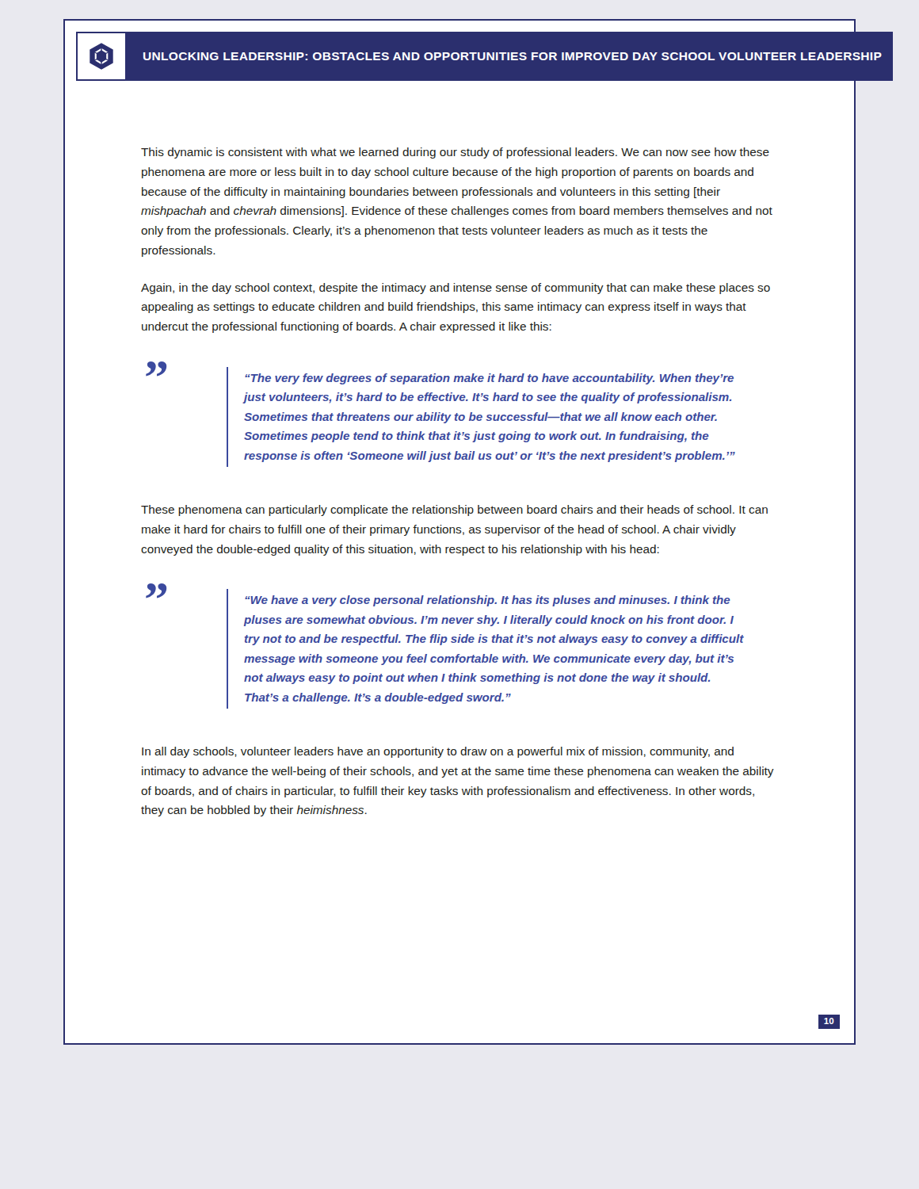Unlocking Leadership: Obstacles and Opportunities for Improved Day School Volunteer Leadership
This dynamic is consistent with what we learned during our study of professional leaders. We can now see how these phenomena are more or less built in to day school culture because of the high proportion of parents on boards and because of the difficulty in maintaining boundaries between professionals and volunteers in this setting [their mishpachah and chevrah dimensions]. Evidence of these challenges comes from board members themselves and not only from the professionals. Clearly, it’s a phenomenon that tests volunteer leaders as much as it tests the professionals.
Again, in the day school context, despite the intimacy and intense sense of community that can make these places so appealing as settings to educate children and build friendships, this same intimacy can express itself in ways that undercut the professional functioning of boards. A chair expressed it like this:
”
“The very few degrees of separation make it hard to have accountability. When they’re just volunteers, it’s hard to be effective. It’s hard to see the quality of professionalism. Sometimes that threatens our ability to be successful—that we all know each other. Sometimes people tend to think that it’s just going to work out. In fundraising, the response is often ‘Someone will just bail us out’ or ‘It’s the next president’s problem.’”
These phenomena can particularly complicate the relationship between board chairs and their heads of school. It can make it hard for chairs to fulfill one of their primary functions, as supervisor of the head of school. A chair vividly conveyed the double-edged quality of this situation, with respect to his relationship with his head:
”
“We have a very close personal relationship. It has its pluses and minuses. I think the pluses are somewhat obvious. I’m never shy. I literally could knock on his front door. I try not to and be respectful. The flip side is that it’s not always easy to convey a difficult message with someone you feel comfortable with. We communicate every day, but it’s not always easy to point out when I think something is not done the way it should. That’s a challenge. It’s a double-edged sword.”
In all day schools, volunteer leaders have an opportunity to draw on a powerful mix of mission, community, and intimacy to advance the well-being of their schools, and yet at the same time these phenomena can weaken the ability of boards, and of chairs in particular, to fulfill their key tasks with professionalism and effectiveness. In other words, they can be hobbled by their heimishness.
10